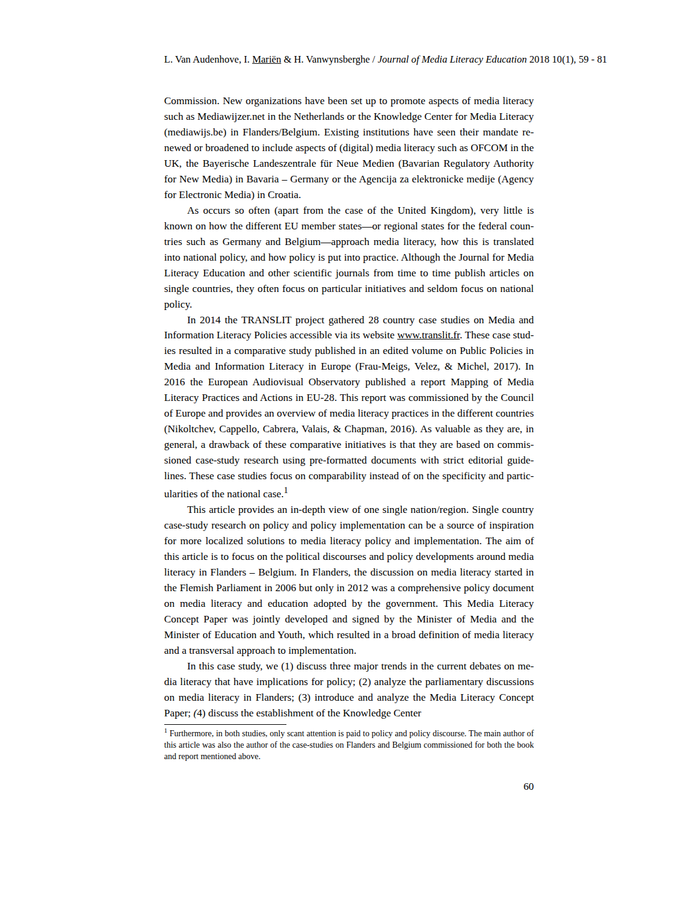L. Van Audenhove, I. Mariën & H. Vanwynsberghe / Journal of Media Literacy Education 2018 10(1), 59 - 81
Commission. New organizations have been set up to promote aspects of media literacy such as Mediawijzer.net in the Netherlands or the Knowledge Center for Media Literacy (mediawijs.be) in Flanders/Belgium. Existing institutions have seen their mandate renewed or broadened to include aspects of (digital) media literacy such as OFCOM in the UK, the Bayerische Landeszentrale für Neue Medien (Bavarian Regulatory Authority for New Media) in Bavaria – Germany or the Agencija za elektronicke medije (Agency for Electronic Media) in Croatia.
As occurs so often (apart from the case of the United Kingdom), very little is known on how the different EU member states—or regional states for the federal countries such as Germany and Belgium—approach media literacy, how this is translated into national policy, and how policy is put into practice. Although the Journal for Media Literacy Education and other scientific journals from time to time publish articles on single countries, they often focus on particular initiatives and seldom focus on national policy.
In 2014 the TRANSLIT project gathered 28 country case studies on Media and Information Literacy Policies accessible via its website www.translit.fr. These case studies resulted in a comparative study published in an edited volume on Public Policies in Media and Information Literacy in Europe (Frau-Meigs, Velez, & Michel, 2017). In 2016 the European Audiovisual Observatory published a report Mapping of Media Literacy Practices and Actions in EU-28. This report was commissioned by the Council of Europe and provides an overview of media literacy practices in the different countries (Nikoltchev, Cappello, Cabrera, Valais, & Chapman, 2016). As valuable as they are, in general, a drawback of these comparative initiatives is that they are based on commissioned case-study research using pre-formatted documents with strict editorial guidelines. These case studies focus on comparability instead of on the specificity and particularities of the national case.1
This article provides an in-depth view of one single nation/region. Single country case-study research on policy and policy implementation can be a source of inspiration for more localized solutions to media literacy policy and implementation. The aim of this article is to focus on the political discourses and policy developments around media literacy in Flanders – Belgium. In Flanders, the discussion on media literacy started in the Flemish Parliament in 2006 but only in 2012 was a comprehensive policy document on media literacy and education adopted by the government. This Media Literacy Concept Paper was jointly developed and signed by the Minister of Media and the Minister of Education and Youth, which resulted in a broad definition of media literacy and a transversal approach to implementation.
In this case study, we (1) discuss three major trends in the current debates on media literacy that have implications for policy; (2) analyze the parliamentary discussions on media literacy in Flanders; (3) introduce and analyze the Media Literacy Concept Paper; (4) discuss the establishment of the Knowledge Center
1 Furthermore, in both studies, only scant attention is paid to policy and policy discourse. The main author of this article was also the author of the case-studies on Flanders and Belgium commissioned for both the book and report mentioned above.
60